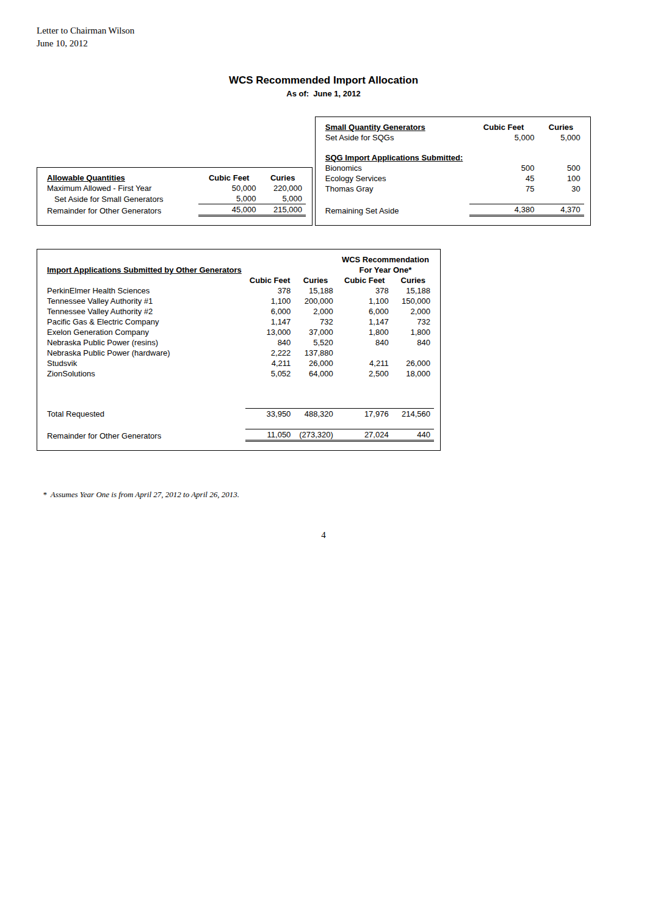Letter to Chairman Wilson
June 10, 2012
WCS Recommended Import Allocation
As of: June 1, 2012
| Allowable Quantities | Cubic Feet | Curies |
| Maximum Allowed - First Year | 50,000 | 220,000 |
| Set Aside for Small Generators | 5,000 | 5,000 |
| Remainder for Other Generators | 45,000 | 215,000 |
| Small Quantity Generators | Cubic Feet | Curies |
| Set Aside for SQGs | 5,000 | 5,000 |
| SQG Import Applications Submitted: | | |
| Bionomics | 500 | 500 |
| Ecology Services | 45 | 100 |
| Thomas Gray | 75 | 30 |
| Remaining Set Aside | 4,380 | 4,370 |
| Import Applications Submitted by Other Generators | | | WCS Recommendation |
| | | For Year One* |
| | Cubic Feet | Curies | Cubic Feet | Curies |
| PerkinElmer Health Sciences | 378 | 15,188 | 378 | 15,188 |
| Tennessee Valley Authority #1 | 1,100 | 200,000 | 1,100 | 150,000 |
| Tennessee Valley Authority #2 | 6,000 | 2,000 | 6,000 | 2,000 |
| Pacific Gas & Electric Company | 1,147 | 732 | 1,147 | 732 |
| Exelon Generation Company | 13,000 | 37,000 | 1,800 | 1,800 |
| Nebraska Public Power (resins) | 840 | 5,520 | 840 | 840 |
| Nebraska Public Power (hardware) | 2,222 | 137,880 | | |
| Studsvik | 4,211 | 26,000 | 4,211 | 26,000 |
| ZionSolutions | 5,052 | 64,000 | 2,500 | 18,000 |
| Total Requested | 33,950 | 488,320 | 17,976 | 214,560 |
| Remainder for Other Generators | 11,050 | (273,320) | 27,024 | 440 |
* Assumes Year One is from April 27, 2012 to April 26, 2013.
4